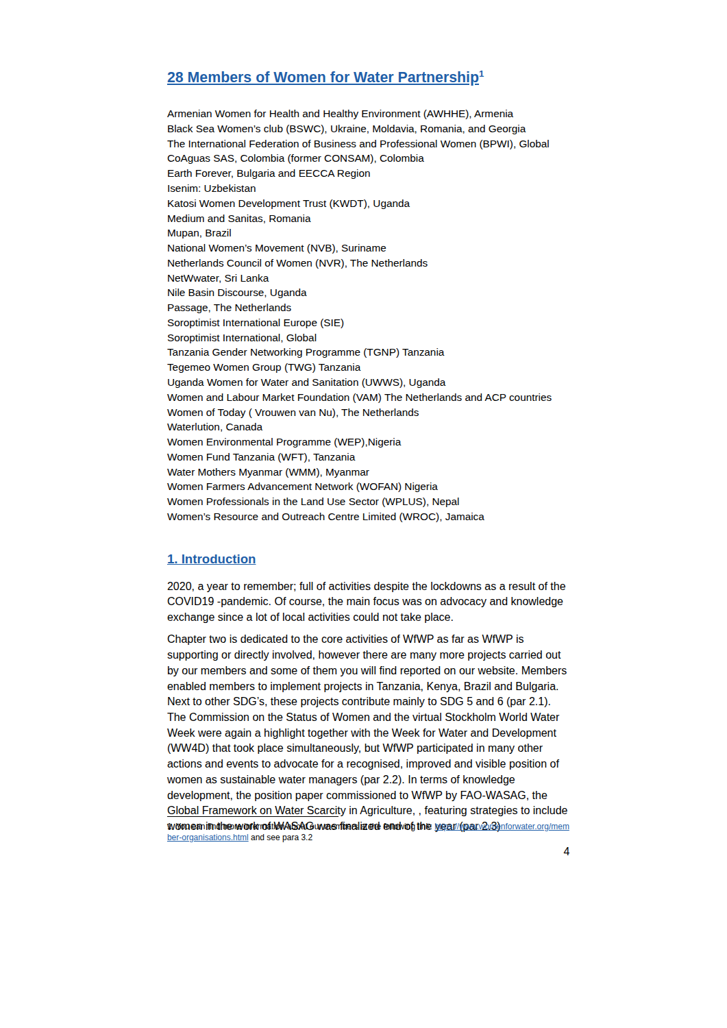28 Members of Women for Water Partnership1
Armenian Women for Health and Healthy Environment (AWHHE), Armenia
Black Sea Women’s club (BSWC), Ukraine, Moldavia, Romania, and Georgia
The International Federation of Business and Professional Women (BPWI), Global
CoAguas SAS, Colombia (former CONSAM), Colombia
Earth Forever, Bulgaria and EECCA Region
Isenim: Uzbekistan
Katosi Women Development Trust (KWDT), Uganda
Medium and Sanitas, Romania
Mupan, Brazil
National Women’s Movement (NVB), Suriname
Netherlands Council of Women (NVR), The Netherlands
NetWwater, Sri Lanka
Nile Basin Discourse, Uganda
Passage, The Netherlands
Soroptimist International Europe (SIE)
Soroptimist International, Global
Tanzania Gender Networking Programme (TGNP) Tanzania
Tegemeo Women Group (TWG) Tanzania
Uganda Women for Water and Sanitation (UWWS), Uganda
Women and Labour Market Foundation (VAM) The Netherlands and ACP countries
Women of Today ( Vrouwen van Nu), The Netherlands
Waterlution, Canada
Women Environmental Programme (WEP),Nigeria
Women Fund Tanzania (WFT), Tanzania
Water Mothers Myanmar (WMM), Myanmar
Women Farmers Advancement Network (WOFAN) Nigeria
Women Professionals in the Land Use Sector (WPLUS), Nepal
Women’s Resource and Outreach Centre Limited (WROC), Jamaica
1. Introduction
2020, a year to remember; full of activities despite the lockdowns as a result of the COVID19 -pandemic. Of course, the main focus was on advocacy and knowledge exchange since a lot of local activities could not take place.
Chapter two is dedicated to the core activities of WfWP as far as WfWP is supporting or directly involved, however there are many more projects carried out by our members and some of them you will find reported on our website. Members enabled members to implement projects in Tanzania, Kenya, Brazil and Bulgaria. Next to other SDG’s, these projects contribute mainly to SDG 5 and 6 (par 2.1). The Commission on the Status of Women and the virtual Stockholm World Water Week were again a highlight together with the Week for Water and Development (WW4D) that took place simultaneously, but WfWP participated in many other actions and events to advocate for a recognised, improved and visible position of women as sustainable water managers (par 2.2). In terms of knowledge development, the position paper commissioned to WfWP by FAO-WASAG, the Global Framework on Water Scarcity in Agriculture, , featuring strategies to include women in the work of WASAG was finalized end of the year (par 2.3)
1 You can find more information about our members at the following link: https://www.womenforwater.org/member-organisations.html and see para 3.2
4